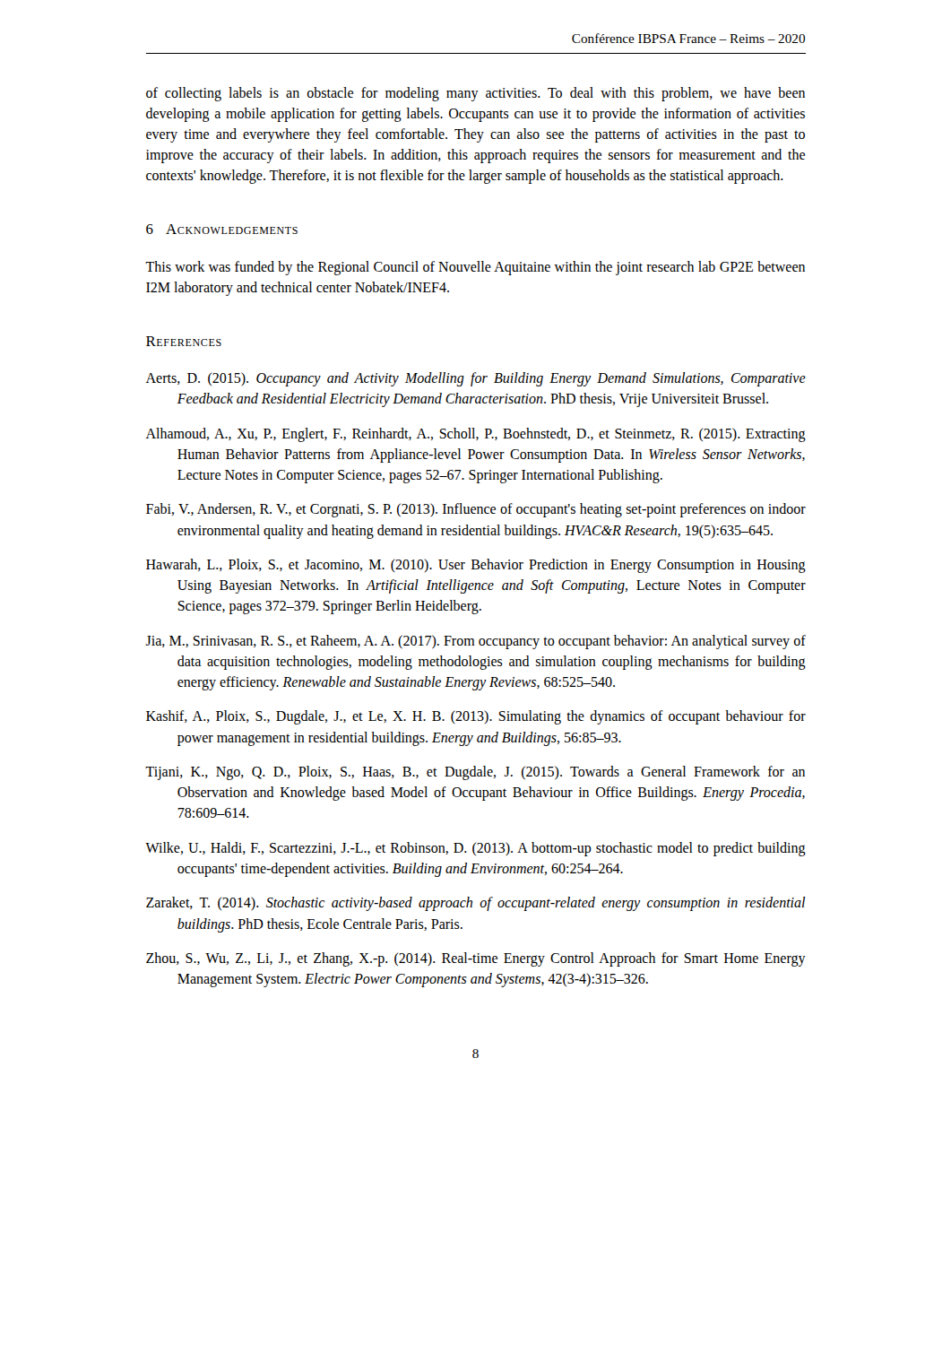Conférence IBPSA France – Reims – 2020
of collecting labels is an obstacle for modeling many activities. To deal with this problem, we have been developing a mobile application for getting labels. Occupants can use it to provide the information of activities every time and everywhere they feel comfortable. They can also see the patterns of activities in the past to improve the accuracy of their labels. In addition, this approach requires the sensors for measurement and the contexts' knowledge. Therefore, it is not flexible for the larger sample of households as the statistical approach.
6 Acknowledgements
This work was funded by the Regional Council of Nouvelle Aquitaine within the joint research lab GP2E between I2M laboratory and technical center Nobatek/INEF4.
References
Aerts, D. (2015). Occupancy and Activity Modelling for Building Energy Demand Simulations, Comparative Feedback and Residential Electricity Demand Characterisation. PhD thesis, Vrije Universiteit Brussel.
Alhamoud, A., Xu, P., Englert, F., Reinhardt, A., Scholl, P., Boehnstedt, D., et Steinmetz, R. (2015). Extracting Human Behavior Patterns from Appliance-level Power Consumption Data. In Wireless Sensor Networks, Lecture Notes in Computer Science, pages 52–67. Springer International Publishing.
Fabi, V., Andersen, R. V., et Corgnati, S. P. (2013). Influence of occupant's heating set-point preferences on indoor environmental quality and heating demand in residential buildings. HVAC&R Research, 19(5):635–645.
Hawarah, L., Ploix, S., et Jacomino, M. (2010). User Behavior Prediction in Energy Consumption in Housing Using Bayesian Networks. In Artificial Intelligence and Soft Computing, Lecture Notes in Computer Science, pages 372–379. Springer Berlin Heidelberg.
Jia, M., Srinivasan, R. S., et Raheem, A. A. (2017). From occupancy to occupant behavior: An analytical survey of data acquisition technologies, modeling methodologies and simulation coupling mechanisms for building energy efficiency. Renewable and Sustainable Energy Reviews, 68:525–540.
Kashif, A., Ploix, S., Dugdale, J., et Le, X. H. B. (2013). Simulating the dynamics of occupant behaviour for power management in residential buildings. Energy and Buildings, 56:85–93.
Tijani, K., Ngo, Q. D., Ploix, S., Haas, B., et Dugdale, J. (2015). Towards a General Framework for an Observation and Knowledge based Model of Occupant Behaviour in Office Buildings. Energy Procedia, 78:609–614.
Wilke, U., Haldi, F., Scartezzini, J.-L., et Robinson, D. (2013). A bottom-up stochastic model to predict building occupants' time-dependent activities. Building and Environment, 60:254–264.
Zaraket, T. (2014). Stochastic activity-based approach of occupant-related energy consumption in residential buildings. PhD thesis, Ecole Centrale Paris, Paris.
Zhou, S., Wu, Z., Li, J., et Zhang, X.-p. (2014). Real-time Energy Control Approach for Smart Home Energy Management System. Electric Power Components and Systems, 42(3-4):315–326.
8